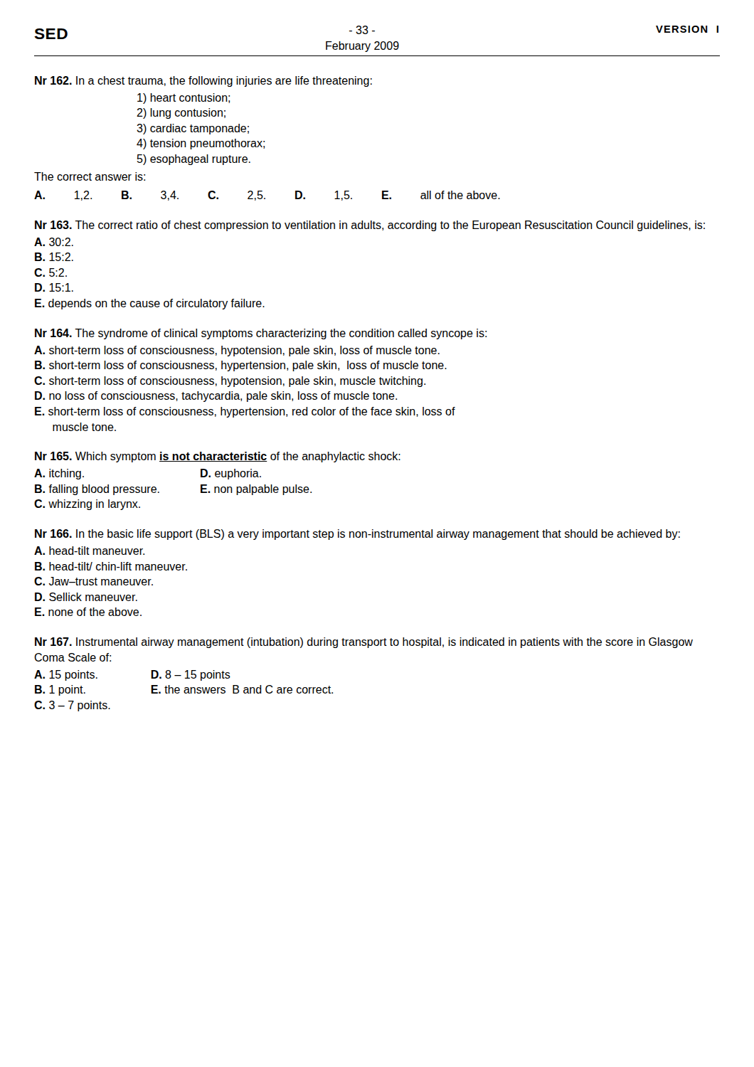SED
- 33 - February 2009
VERSION I
Nr 162. In a chest trauma, the following injuries are life threatening:
1) heart contusion;
2) lung contusion;
3) cardiac tamponade;
4) tension pneumothorax;
5) esophageal rupture.
The correct answer is:
A. 1,2. B. 3,4. C. 2,5. D. 1,5. E. all of the above.
Nr 163. The correct ratio of chest compression to ventilation in adults, according to the European Resuscitation Council guidelines, is:
A. 30:2.
B. 15:2.
C. 5:2.
D. 15:1.
E. depends on the cause of circulatory failure.
Nr 164. The syndrome of clinical symptoms characterizing the condition called syncope is:
A. short-term loss of consciousness, hypotension, pale skin, loss of muscle tone.
B. short-term loss of consciousness, hypertension, pale skin, loss of muscle tone.
C. short-term loss of consciousness, hypotension, pale skin, muscle twitching.
D. no loss of consciousness, tachycardia, pale skin, loss of muscle tone.
E. short-term loss of consciousness, hypertension, red color of the face skin, loss of muscle tone.
Nr 165. Which symptom is not characteristic of the anaphylactic shock:
| A. itching. | D. euphoria. |
| B. falling blood pressure. | E. non palpable pulse. |
| C. whizzing in larynx. | |
Nr 166. In the basic life support (BLS) a very important step is non-instrumental airway management that should be achieved by:
A. head-tilt maneuver.
B. head-tilt/ chin-lift maneuver.
C. Jaw–trust maneuver.
D. Sellick maneuver.
E. none of the above.
Nr 167. Instrumental airway management (intubation) during transport to hospital, is indicated in patients with the score in Glasgow Coma Scale of:
| A. 15 points. | D. 8 – 15 points |
| B. 1 point. | E. the answers B and C are correct. |
| C. 3 – 7 points. | |